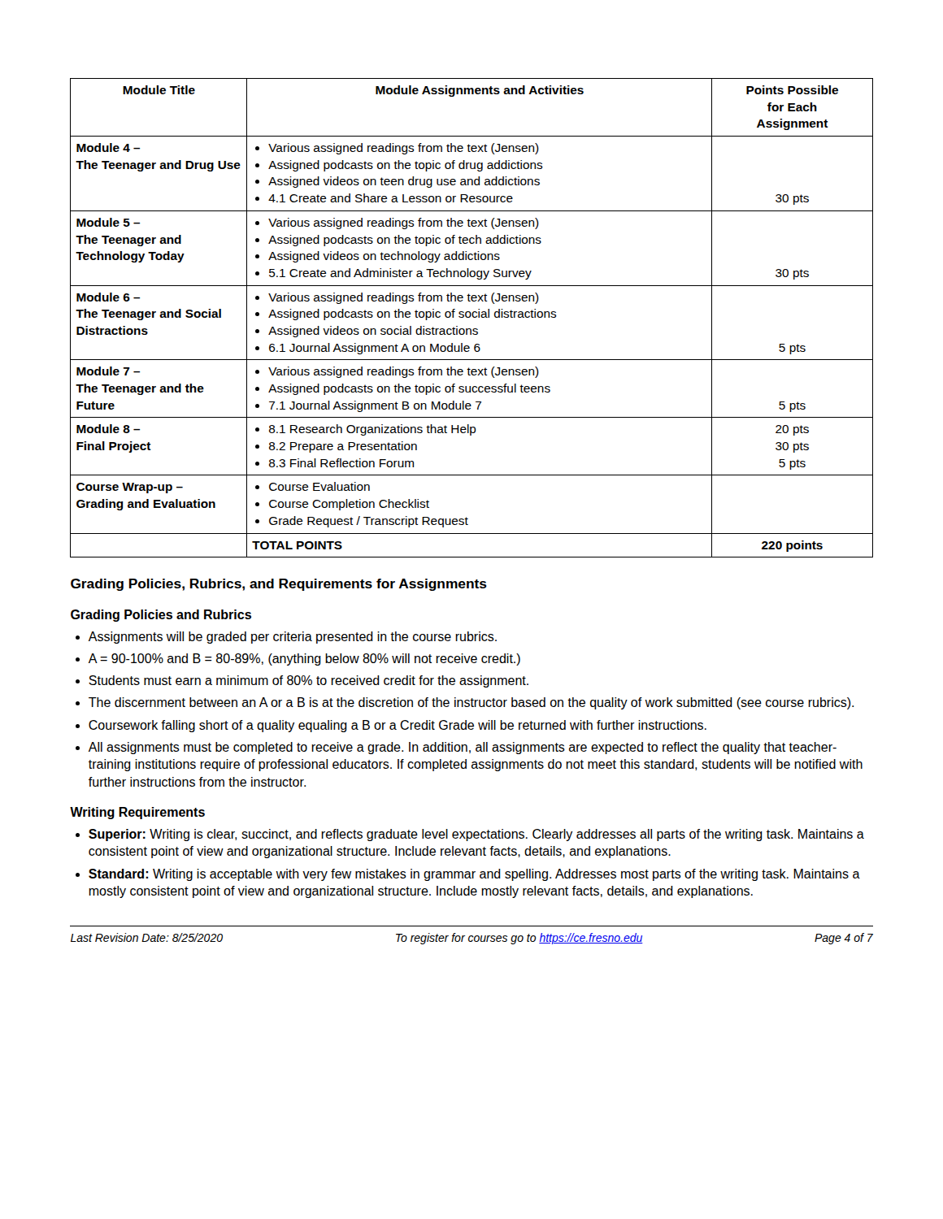| Module Title | Module Assignments and Activities | Points Possible for Each Assignment |
| --- | --- | --- |
| Module 4 – The Teenager and Drug Use | Various assigned readings from the text (Jensen) Assigned podcasts on the topic of drug addictions Assigned videos on teen drug use and addictions 4.1 Create and Share a Lesson or Resource | 30 pts |
| Module 5 – The Teenager and Technology Today | Various assigned readings from the text (Jensen) Assigned podcasts on the topic of tech addictions Assigned videos on technology addictions 5.1 Create and Administer a Technology Survey | 30 pts |
| Module 6 – The Teenager and Social Distractions | Various assigned readings from the text (Jensen) Assigned podcasts on the topic of social distractions Assigned videos on social distractions 6.1 Journal Assignment A on Module 6 | 5 pts |
| Module 7 – The Teenager and the Future | Various assigned readings from the text (Jensen) Assigned podcasts on the topic of successful teens 7.1 Journal Assignment B on Module 7 | 5 pts |
| Module 8 – Final Project | 8.1 Research Organizations that Help 8.2 Prepare a Presentation 8.3 Final Reflection Forum | 20 pts 30 pts 5 pts |
| Course Wrap-up – Grading and Evaluation | Course Evaluation Course Completion Checklist Grade Request / Transcript Request | |
| | TOTAL POINTS | 220 points |
Grading Policies, Rubrics, and Requirements for Assignments
Grading Policies and Rubrics
Assignments will be graded per criteria presented in the course rubrics.
A = 90-100% and B = 80-89%, (anything below 80% will not receive credit.)
Students must earn a minimum of 80% to received credit for the assignment.
The discernment between an A or a B is at the discretion of the instructor based on the quality of work submitted (see course rubrics).
Coursework falling short of a quality equaling a B or a Credit Grade will be returned with further instructions.
All assignments must be completed to receive a grade. In addition, all assignments are expected to reflect the quality that teacher-training institutions require of professional educators. If completed assignments do not meet this standard, students will be notified with further instructions from the instructor.
Writing Requirements
Superior: Writing is clear, succinct, and reflects graduate level expectations. Clearly addresses all parts of the writing task. Maintains a consistent point of view and organizational structure. Include relevant facts, details, and explanations.
Standard: Writing is acceptable with very few mistakes in grammar and spelling. Addresses most parts of the writing task. Maintains a mostly consistent point of view and organizational structure. Include mostly relevant facts, details, and explanations.
Last Revision Date: 8/25/2020 To register for courses go to https://ce.fresno.edu Page 4 of 7